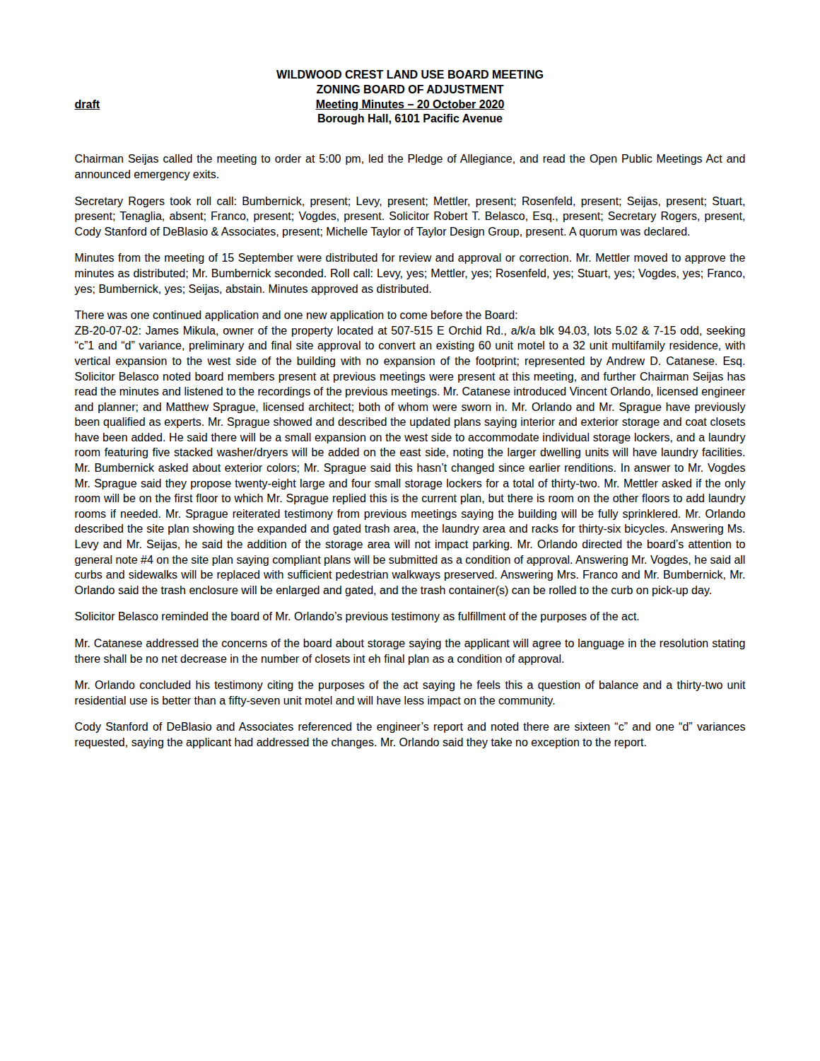WILDWOOD CREST LAND USE BOARD MEETING ZONING BOARD OF ADJUSTMENT draft Meeting Minutes – 20 October 2020 Borough Hall, 6101 Pacific Avenue
Chairman Seijas called the meeting to order at 5:00 pm, led the Pledge of Allegiance, and read the Open Public Meetings Act and announced emergency exits.
Secretary Rogers took roll call: Bumbernick, present; Levy, present; Mettler, present; Rosenfeld, present; Seijas, present; Stuart, present; Tenaglia, absent; Franco, present; Vogdes, present. Solicitor Robert T. Belasco, Esq., present; Secretary Rogers, present, Cody Stanford of DeBlasio & Associates, present; Michelle Taylor of Taylor Design Group, present. A quorum was declared.
Minutes from the meeting of 15 September were distributed for review and approval or correction. Mr. Mettler moved to approve the minutes as distributed; Mr. Bumbernick seconded. Roll call: Levy, yes; Mettler, yes; Rosenfeld, yes; Stuart, yes; Vogdes, yes; Franco, yes; Bumbernick, yes; Seijas, abstain. Minutes approved as distributed.
There was one continued application and one new application to come before the Board:
ZB-20-07-02: James Mikula, owner of the property located at 507-515 E Orchid Rd., a/k/a blk 94.03, lots 5.02 & 7-15 odd, seeking “c”1 and “d” variance, preliminary and final site approval to convert an existing 60 unit motel to a 32 unit multifamily residence, with vertical expansion to the west side of the building with no expansion of the footprint; represented by Andrew D. Catanese. Esq. Solicitor Belasco noted board members present at previous meetings were present at this meeting, and further Chairman Seijas has read the minutes and listened to the recordings of the previous meetings. Mr. Catanese introduced Vincent Orlando, licensed engineer and planner; and Matthew Sprague, licensed architect; both of whom were sworn in. Mr. Orlando and Mr. Sprague have previously been qualified as experts. Mr. Sprague showed and described the updated plans saying interior and exterior storage and coat closets have been added. He said there will be a small expansion on the west side to accommodate individual storage lockers, and a laundry room featuring five stacked washer/dryers will be added on the east side, noting the larger dwelling units will have laundry facilities. Mr. Bumbernick asked about exterior colors; Mr. Sprague said this hasn’t changed since earlier renditions. In answer to Mr. Vogdes Mr. Sprague said they propose twenty-eight large and four small storage lockers for a total of thirty-two. Mr. Mettler asked if the only room will be on the first floor to which Mr. Sprague replied this is the current plan, but there is room on the other floors to add laundry rooms if needed. Mr. Sprague reiterated testimony from previous meetings saying the building will be fully sprinklered. Mr. Orlando described the site plan showing the expanded and gated trash area, the laundry area and racks for thirty-six bicycles. Answering Ms. Levy and Mr. Seijas, he said the addition of the storage area will not impact parking. Mr. Orlando directed the board’s attention to general note #4 on the site plan saying compliant plans will be submitted as a condition of approval. Answering Mr. Vogdes, he said all curbs and sidewalks will be replaced with sufficient pedestrian walkways preserved. Answering Mrs. Franco and Mr. Bumbernick, Mr. Orlando said the trash enclosure will be enlarged and gated, and the trash container(s) can be rolled to the curb on pick-up day.
Solicitor Belasco reminded the board of Mr. Orlando’s previous testimony as fulfillment of the purposes of the act.
Mr. Catanese addressed the concerns of the board about storage saying the applicant will agree to language in the resolution stating there shall be no net decrease in the number of closets int eh final plan as a condition of approval.
Mr. Orlando concluded his testimony citing the purposes of the act saying he feels this a question of balance and a thirty-two unit residential use is better than a fifty-seven unit motel and will have less impact on the community.
Cody Stanford of DeBlasio and Associates referenced the engineer’s report and noted there are sixteen “c” and one “d” variances requested, saying the applicant had addressed the changes. Mr. Orlando said they take no exception to the report.